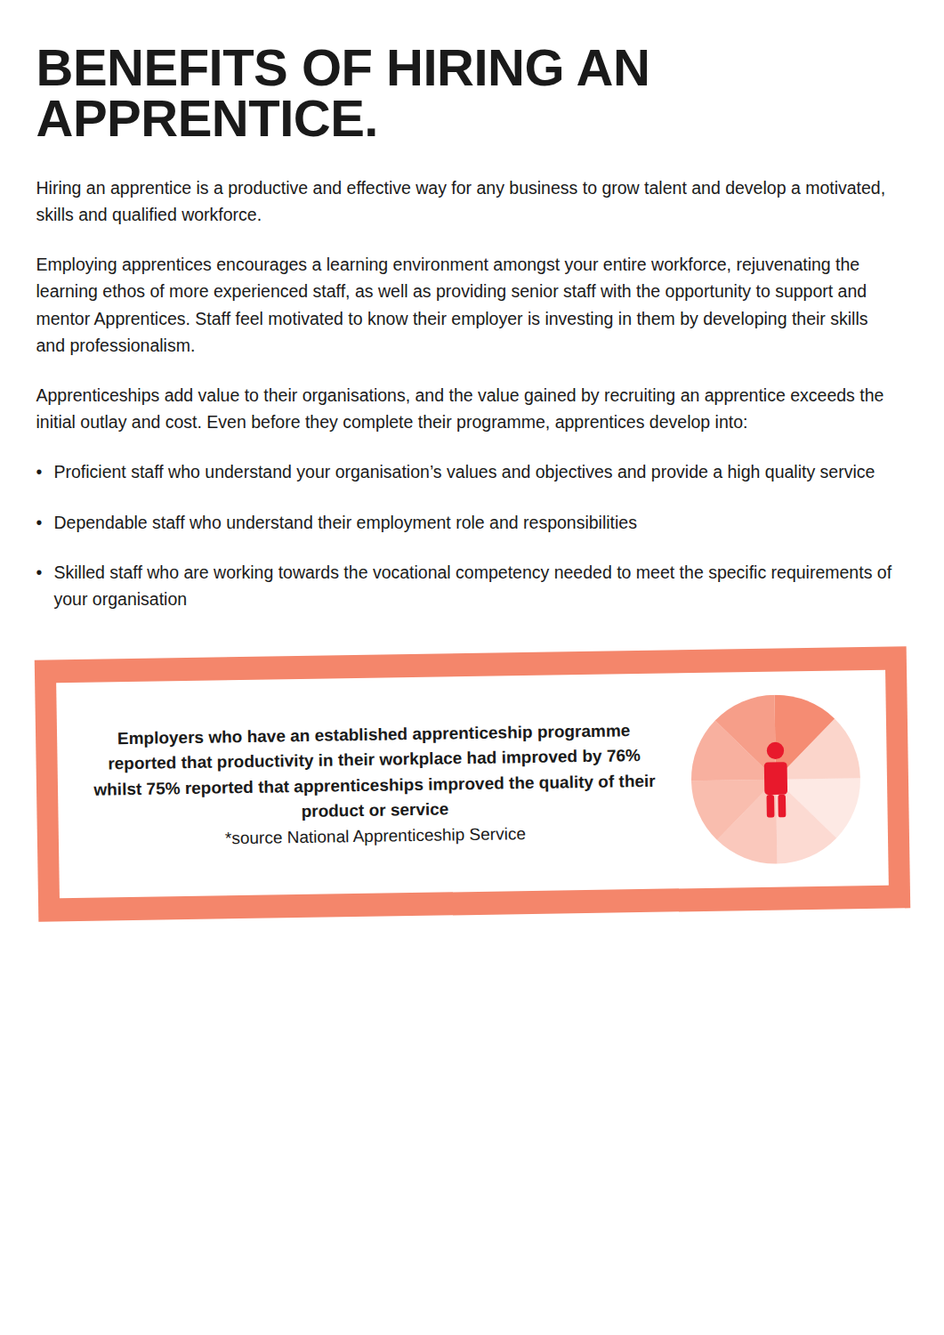Benefits of hiring an
apprentice.
Hiring an apprentice is a productive and effective way for any business to grow talent and develop a motivated, skills and qualified workforce.
Employing apprentices encourages a learning environment amongst your entire workforce, rejuvenating the learning ethos of more experienced staff, as well as providing senior staff with the opportunity to support and mentor Apprentices. Staff feel motivated to know their employer is investing in them by developing their skills and professionalism.
Apprenticeships add value to their organisations, and the value gained by recruiting an apprentice exceeds the initial outlay and cost. Even before they complete their programme, apprentices develop into:
Proficient staff who understand your organisation’s values and objectives and provide a high quality service
Dependable staff who understand their employment role and responsibilities
Skilled staff who are working towards the vocational competency needed to meet the specific requirements of your organisation
Employers who have an established apprenticeship programme reported that productivity in their workplace had improved by 76% whilst 75% reported that apprenticeships improved the quality of their product or service *source National Apprenticeship Service